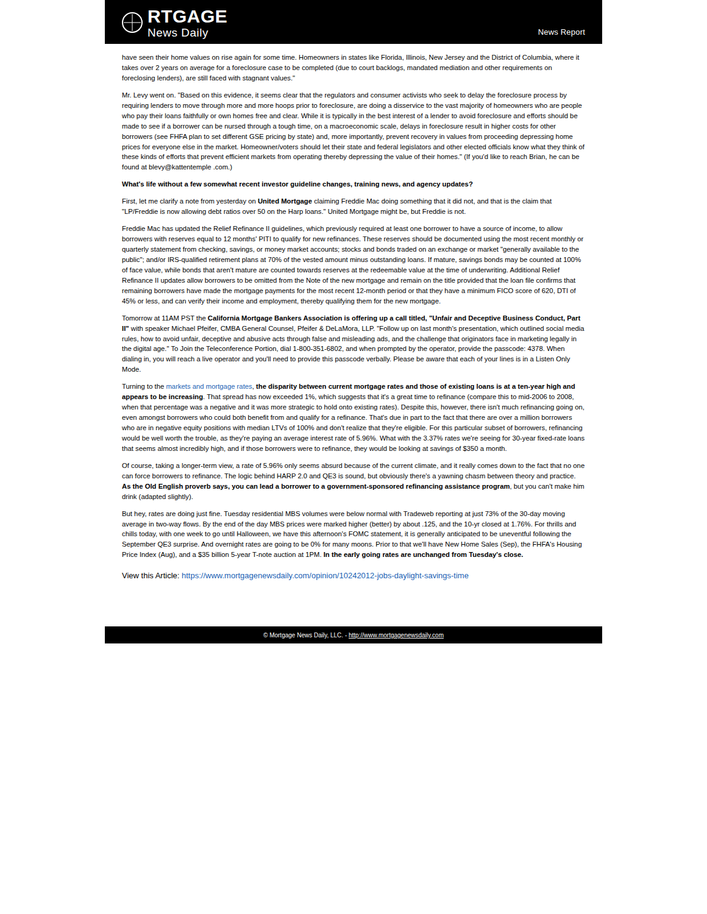RTGAGE News Daily
News Report
have seen their home values on rise again for some time. Homeowners in states like Florida, Illinois, New Jersey and the District of Columbia, where it takes over 2 years on average for a foreclosure case to be completed (due to court backlogs, mandated mediation and other requirements on foreclosing lenders), are still faced with stagnant values."
Mr. Levy went on. "Based on this evidence, it seems clear that the regulators and consumer activists who seek to delay the foreclosure process by requiring lenders to move through more and more hoops prior to foreclosure, are doing a disservice to the vast majority of homeowners who are people who pay their loans faithfully or own homes free and clear. While it is typically in the best interest of a lender to avoid foreclosure and efforts should be made to see if a borrower can be nursed through a tough time, on a macroeconomic scale, delays in foreclosure result in higher costs for other borrowers (see FHFA plan to set different GSE pricing by state) and, more importantly, prevent recovery in values from proceeding depressing home prices for everyone else in the market. Homeowner/voters should let their state and federal legislators and other elected officials know what they think of these kinds of efforts that prevent efficient markets from operating thereby depressing the value of their homes." (If you'd like to reach Brian, he can be found at blevy@kattentemple .com.)
What's life without a few somewhat recent investor guideline changes, training news, and agency updates?
First, let me clarify a note from yesterday on United Mortgage claiming Freddie Mac doing something that it did not, and that is the claim that "LP/Freddie is now allowing debt ratios over 50 on the Harp loans." United Mortgage might be, but Freddie is not.
Freddie Mac has updated the Relief Refinance II guidelines, which previously required at least one borrower to have a source of income, to allow borrowers with reserves equal to 12 months' PITI to qualify for new refinances. These reserves should be documented using the most recent monthly or quarterly statement from checking, savings, or money market accounts; stocks and bonds traded on an exchange or market "generally available to the public"; and/or IRS-qualified retirement plans at 70% of the vested amount minus outstanding loans. If mature, savings bonds may be counted at 100% of face value, while bonds that aren't mature are counted towards reserves at the redeemable value at the time of underwriting. Additional Relief Refinance II updates allow borrowers to be omitted from the Note of the new mortgage and remain on the title provided that the loan file confirms that remaining borrowers have made the mortgage payments for the most recent 12-month period or that they have a minimum FICO score of 620, DTI of 45% or less, and can verify their income and employment, thereby qualifying them for the new mortgage.
Tomorrow at 11AM PST the California Mortgage Bankers Association is offering up a call titled, "Unfair and Deceptive Business Conduct, Part II" with speaker Michael Pfeifer, CMBA General Counsel, Pfeifer & DeLaMora, LLP. "Follow up on last month's presentation, which outlined social media rules, how to avoid unfair, deceptive and abusive acts through false and misleading ads, and the challenge that originators face in marketing legally in the digital age." To Join the Teleconference Portion, dial 1-800-351-6802, and when prompted by the operator, provide the passcode: 4378. When dialing in, you will reach a live operator and you'll need to provide this passcode verbally. Please be aware that each of your lines is in a Listen Only Mode.
Turning to the markets and mortgage rates, the disparity between current mortgage rates and those of existing loans is at a ten-year high and appears to be increasing. That spread has now exceeded 1%, which suggests that it's a great time to refinance (compare this to mid-2006 to 2008, when that percentage was a negative and it was more strategic to hold onto existing rates). Despite this, however, there isn't much refinancing going on, even amongst borrowers who could both benefit from and qualify for a refinance. That's due in part to the fact that there are over a million borrowers who are in negative equity positions with median LTVs of 100% and don't realize that they're eligible. For this particular subset of borrowers, refinancing would be well worth the trouble, as they're paying an average interest rate of 5.96%. What with the 3.37% rates we're seeing for 30-year fixed-rate loans that seems almost incredibly high, and if those borrowers were to refinance, they would be looking at savings of $350 a month.
Of course, taking a longer-term view, a rate of 5.96% only seems absurd because of the current climate, and it really comes down to the fact that no one can force borrowers to refinance. The logic behind HARP 2.0 and QE3 is sound, but obviously there's a yawning chasm between theory and practice. As the Old English proverb says, you can lead a borrower to a government-sponsored refinancing assistance program, but you can't make him drink (adapted slightly).
But hey, rates are doing just fine. Tuesday residential MBS volumes were below normal with Tradeweb reporting at just 73% of the 30-day moving average in two-way flows. By the end of the day MBS prices were marked higher (better) by about .125, and the 10-yr closed at 1.76%. For thrills and chills today, with one week to go until Halloween, we have this afternoon's FOMC statement, it is generally anticipated to be uneventful following the September QE3 surprise. And overnight rates are going to be 0% for many moons. Prior to that we'll have New Home Sales (Sep), the FHFA's Housing Price Index (Aug), and a $35 billion 5-year T-note auction at 1PM. In the early going rates are unchanged from Tuesday's close.
View this Article: https://www.mortgagenewsdaily.com/opinion/10242012-jobs-daylight-savings-time
© Mortgage News Daily, LLC. - http://www.mortgagenewsdaily.com